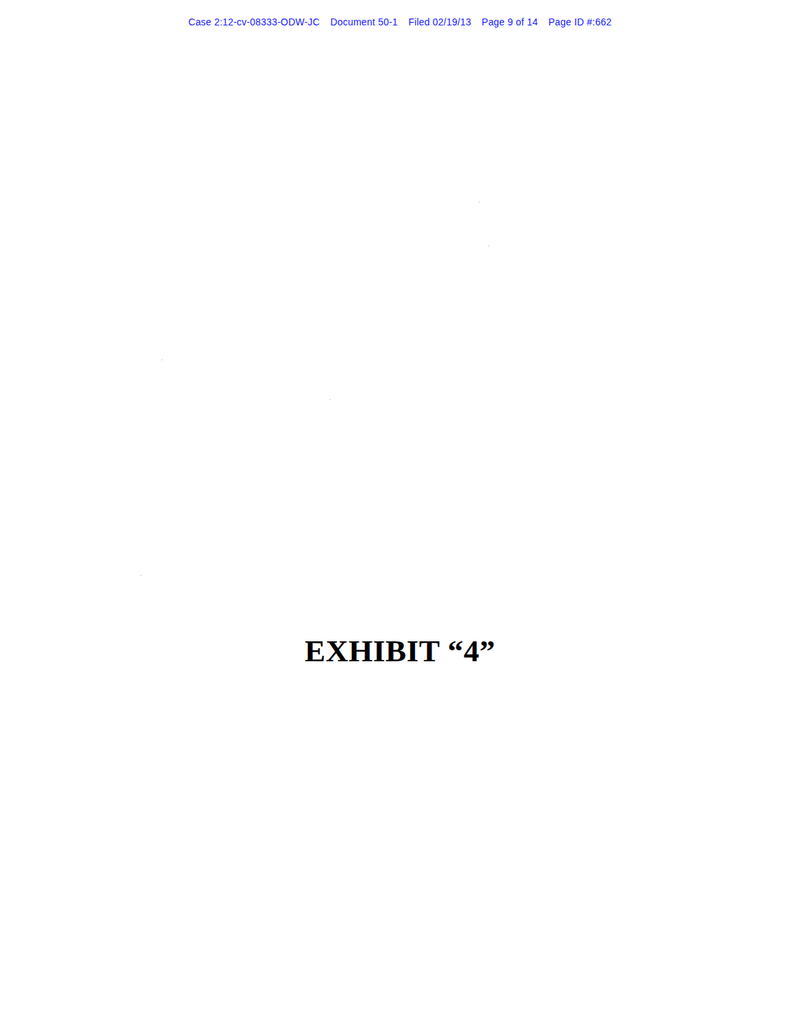Case 2:12-cv-08333-ODW-JC Document 50-1 Filed 02/19/13 Page 9 of 14 Page ID #:662
EXHIBIT “4”